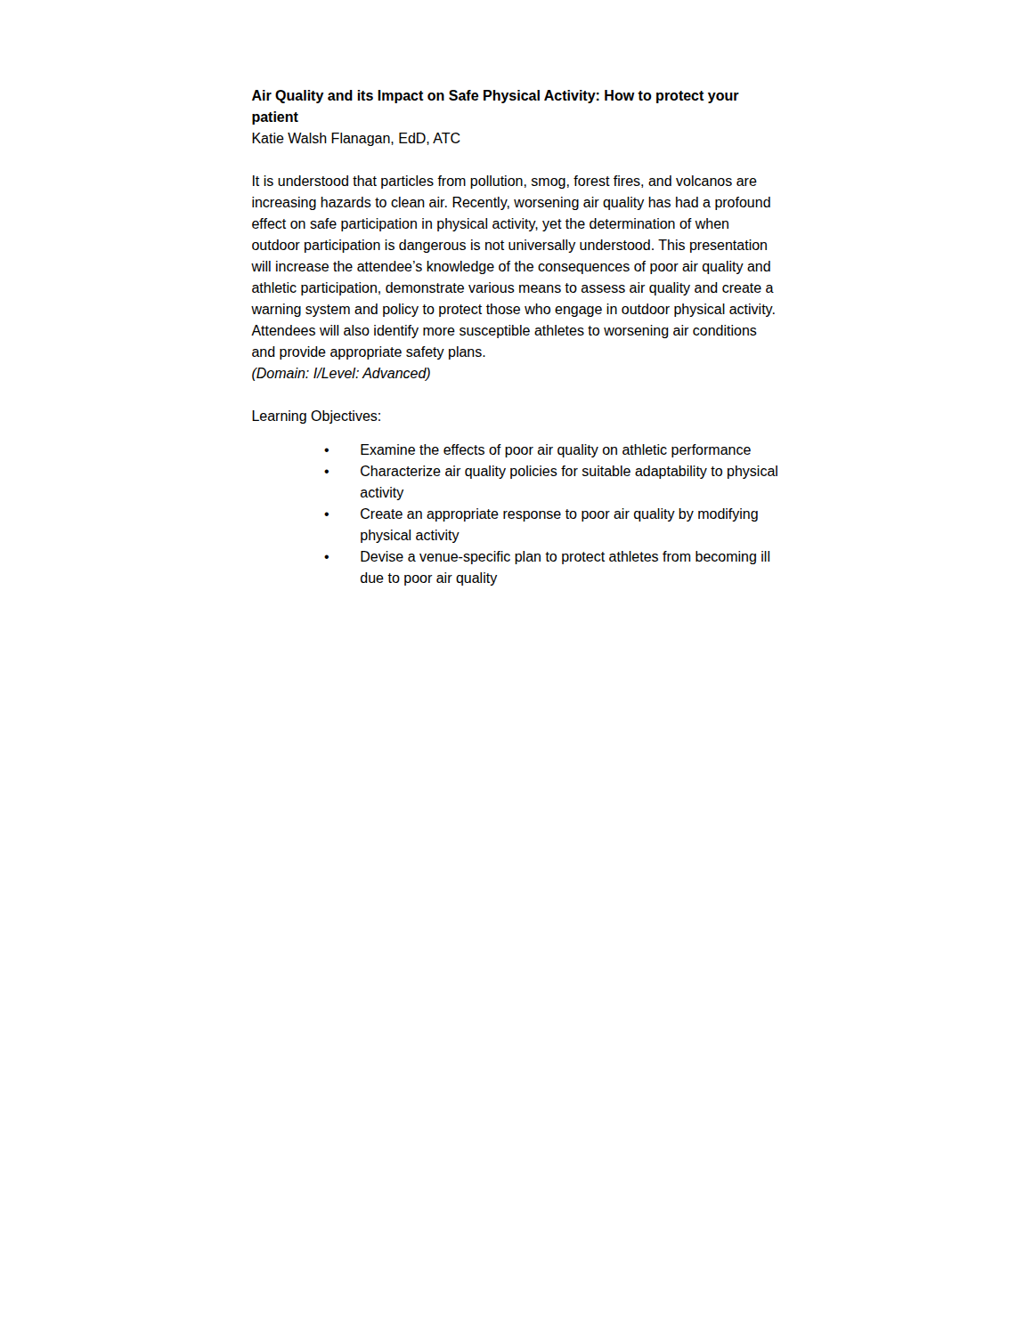Air Quality and its Impact on Safe Physical Activity: How to protect your patient
Katie Walsh Flanagan, EdD, ATC
It is understood that particles from pollution, smog, forest fires, and volcanos are increasing hazards to clean air. Recently, worsening air quality has had a profound effect on safe participation in physical activity, yet the determination of when outdoor participation is dangerous is not universally understood. This presentation will increase the attendee’s knowledge of the consequences of poor air quality and athletic participation, demonstrate various means to assess air quality and create a warning system and policy to protect those who engage in outdoor physical activity. Attendees will also identify more susceptible athletes to worsening air conditions and provide appropriate safety plans.
(Domain: I/Level: Advanced)
Learning Objectives:
Examine the effects of poor air quality on athletic performance
Characterize air quality policies for suitable adaptability to physical activity
Create an appropriate response to poor air quality by modifying physical activity
Devise a venue-specific plan to protect athletes from becoming ill due to poor air quality